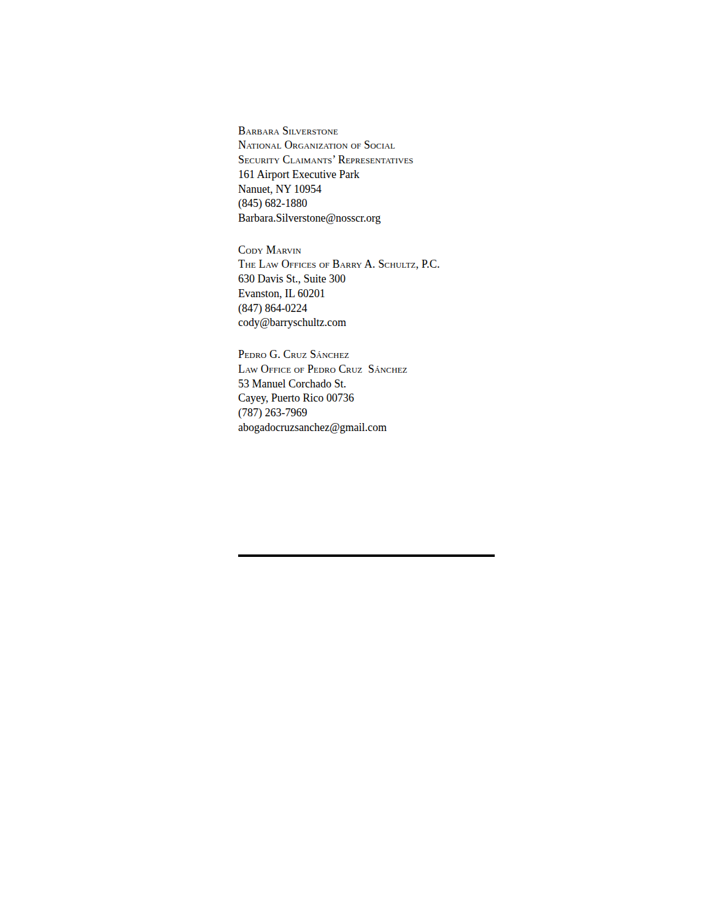Barbara Silverstone
National Organization of Social
Security Claimants’ Representatives
161 Airport Executive Park
Nanuet, NY 10954
(845) 682-1880
Barbara.Silverstone@nosscr.org
Cody Marvin
The Law Offices of Barry A. Schultz, P.C.
630 Davis St., Suite 300
Evanston, IL 60201
(847) 864-0224
cody@barryschultz.com
Pedro G. Cruz Sánchez
Law Office of Pedro Cruz Sánchez
53 Manuel Corchado St.
Cayey, Puerto Rico 00736
(787) 263-7969
abogadocruzsanchez@gmail.com